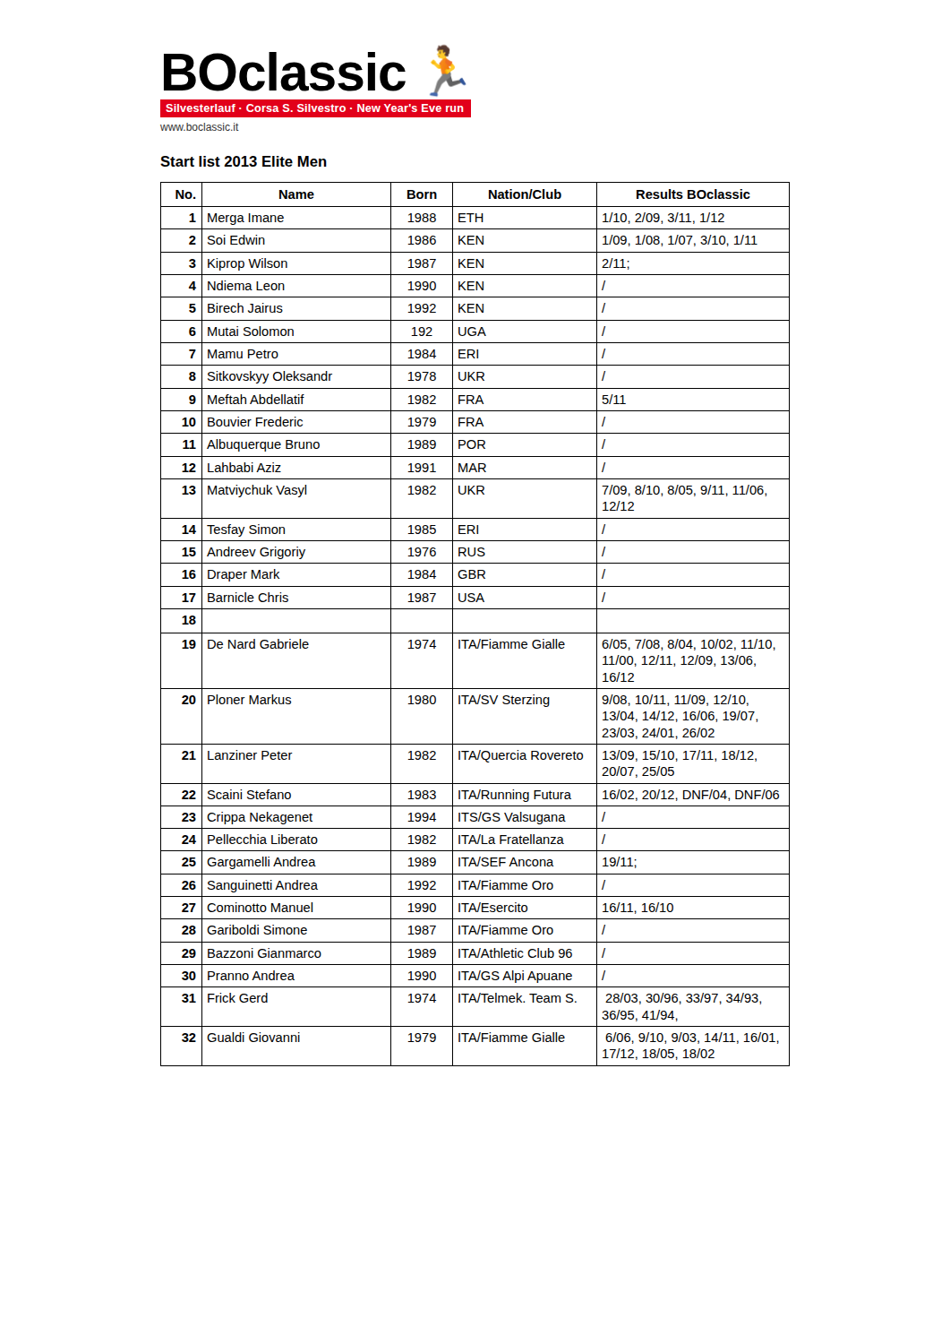BO classic
🏃
Silvesterlauf · Corsa S. Silvestro · New Year's Eve run
www.boclassic.it
Start list 2013 Elite Men
| No. | Name | Born | Nation/Club | Results BOclassic |
| --- | --- | --- | --- | --- |
| 1 | Merga Imane | 1988 | ETH | 1/10, 2/09, 3/11, 1/12 |
| 2 | Soi Edwin | 1986 | KEN | 1/09, 1/08, 1/07, 3/10, 1/11 |
| 3 | Kiprop Wilson | 1987 | KEN | 2/11; |
| 4 | Ndiema Leon | 1990 | KEN | / |
| 5 | Birech Jairus | 1992 | KEN | / |
| 6 | Mutai Solomon | 192 | UGA | / |
| 7 | Mamu Petro | 1984 | ERI | / |
| 8 | Sitkovskyy Oleksandr | 1978 | UKR | / |
| 9 | Meftah Abdellatif | 1982 | FRA | 5/11 |
| 10 | Bouvier Frederic | 1979 | FRA | / |
| 11 | Albuquerque Bruno | 1989 | POR | / |
| 12 | Lahbabi Aziz | 1991 | MAR | / |
| 13 | Matviychuk Vasyl | 1982 | UKR | 7/09, 8/10, 8/05, 9/11, 11/06, 12/12 |
| 14 | Tesfay Simon | 1985 | ERI | / |
| 15 | Andreev Grigoriy | 1976 | RUS | / |
| 16 | Draper Mark | 1984 | GBR | / |
| 17 | Barnicle Chris | 1987 | USA | / |
| 18 | | | | |
| 19 | De Nard Gabriele | 1974 | ITA/Fiamme Gialle | 6/05, 7/08, 8/04, 10/02, 11/10, 11/00, 12/11, 12/09, 13/06, 16/12 |
| 20 | Ploner Markus | 1980 | ITA/SV Sterzing | 9/08, 10/11, 11/09, 12/10, 13/04, 14/12, 16/06, 19/07, 23/03, 24/01, 26/02 |
| 21 | Lanziner Peter | 1982 | ITA/Quercia Rovereto | 13/09, 15/10, 17/11, 18/12, 20/07, 25/05 |
| 22 | Scaini Stefano | 1983 | ITA/Running Futura | 16/02, 20/12, DNF/04, DNF/06 |
| 23 | Crippa Nekagenet | 1994 | ITS/GS Valsugana | / |
| 24 | Pellecchia Liberato | 1982 | ITA/La Fratellanza | / |
| 25 | Gargamelli Andrea | 1989 | ITA/SEF Ancona | 19/11; |
| 26 | Sanguinetti Andrea | 1992 | ITA/Fiamme Oro | / |
| 27 | Cominotto Manuel | 1990 | ITA/Esercito | 16/11, 16/10 |
| 28 | Gariboldi Simone | 1987 | ITA/Fiamme Oro | / |
| 29 | Bazzoni Gianmarco | 1989 | ITA/Athletic Club 96 | / |
| 30 | Pranno Andrea | 1990 | ITA/GS Alpi Apuane | / |
| 31 | Frick Gerd | 1974 | ITA/Telmek. Team S. | 28/03, 30/96, 33/97, 34/93, 36/95, 41/94, |
| 32 | Gualdi Giovanni | 1979 | ITA/Fiamme Gialle | 6/06, 9/10, 9/03, 14/11, 16/01, 17/12, 18/05, 18/02 |